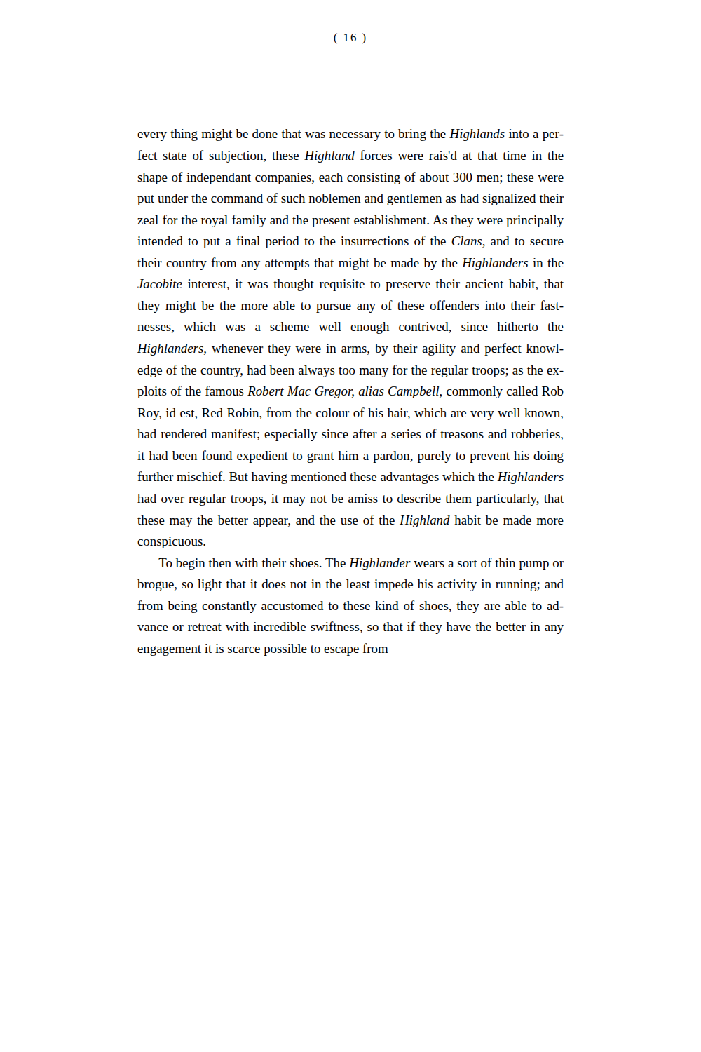( 16 )
every thing might be done that was necessary to bring the Highlands into a perfect state of subjection, these Highland forces were rais'd at that time in the shape of independant companies, each consisting of about 300 men; these were put under the command of such noblemen and gentlemen as had signalized their zeal for the royal family and the present establishment. As they were principally intended to put a final period to the insurrections of the Clans, and to secure their country from any attempts that might be made by the Highlanders in the Jacobite interest, it was thought requisite to preserve their ancient habit, that they might be the more able to pursue any of these offenders into their fastnesses, which was a scheme well enough contrived, since hitherto the Highlanders, whenever they were in arms, by their agility and perfect knowledge of the country, had been always too many for the regular troops; as the exploits of the famous Robert Mac Gregor, alias Campbell, commonly called Rob Roy, id est, Red Robin, from the colour of his hair, which are very well known, had rendered manifest; especially since after a series of treasons and robberies, it had been found expedient to grant him a pardon, purely to prevent his doing further mischief. But having mentioned these advantages which the Highlanders had over regular troops, it may not be amiss to describe them particularly, that these may the better appear, and the use of the Highland habit be made more conspicuous.
To begin then with their shoes. The Highlander wears a sort of thin pump or brogue, so light that it does not in the least impede his activity in running; and from being constantly accustomed to these kind of shoes, they are able to advance or retreat with incredible swiftness, so that if they have the better in any engagement it is scarce possible to escape from